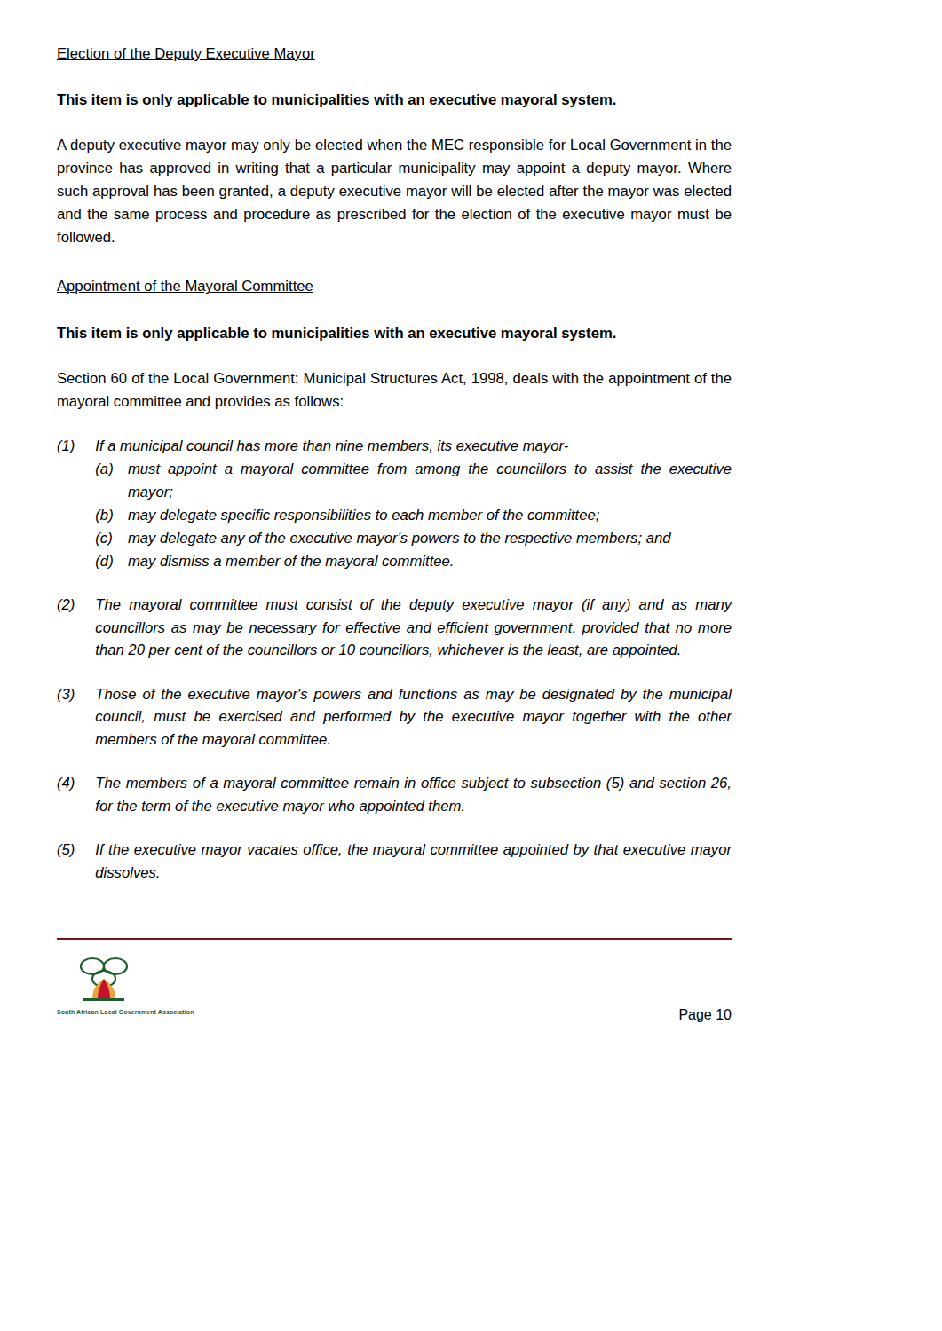Election of the Deputy Executive Mayor
This item is only applicable to municipalities with an executive mayoral system.
A deputy executive mayor may only be elected when the MEC responsible for Local Government in the province has approved in writing that a particular municipality may appoint a deputy mayor. Where such approval has been granted, a deputy executive mayor will be elected after the mayor was elected and the same process and procedure as prescribed for the election of the executive mayor must be followed.
Appointment of the Mayoral Committee
This item is only applicable to municipalities with an executive mayoral system.
Section 60 of the Local Government: Municipal Structures Act, 1998, deals with the appointment of the mayoral committee and provides as follows:
(1) If a municipal council has more than nine members, its executive mayor-
(a) must appoint a mayoral committee from among the councillors to assist the executive mayor;
(b) may delegate specific responsibilities to each member of the committee;
(c) may delegate any of the executive mayor's powers to the respective members; and
(d) may dismiss a member of the mayoral committee.
(2) The mayoral committee must consist of the deputy executive mayor (if any) and as many councillors as may be necessary for effective and efficient government, provided that no more than 20 per cent of the councillors or 10 councillors, whichever is the least, are appointed.
(3) Those of the executive mayor's powers and functions as may be designated by the municipal council, must be exercised and performed by the executive mayor together with the other members of the mayoral committee.
(4) The members of a mayoral committee remain in office subject to subsection (5) and section 26, for the term of the executive mayor who appointed them.
(5) If the executive mayor vacates office, the mayoral committee appointed by that executive mayor dissolves.
South African Local Government Association
Page 10